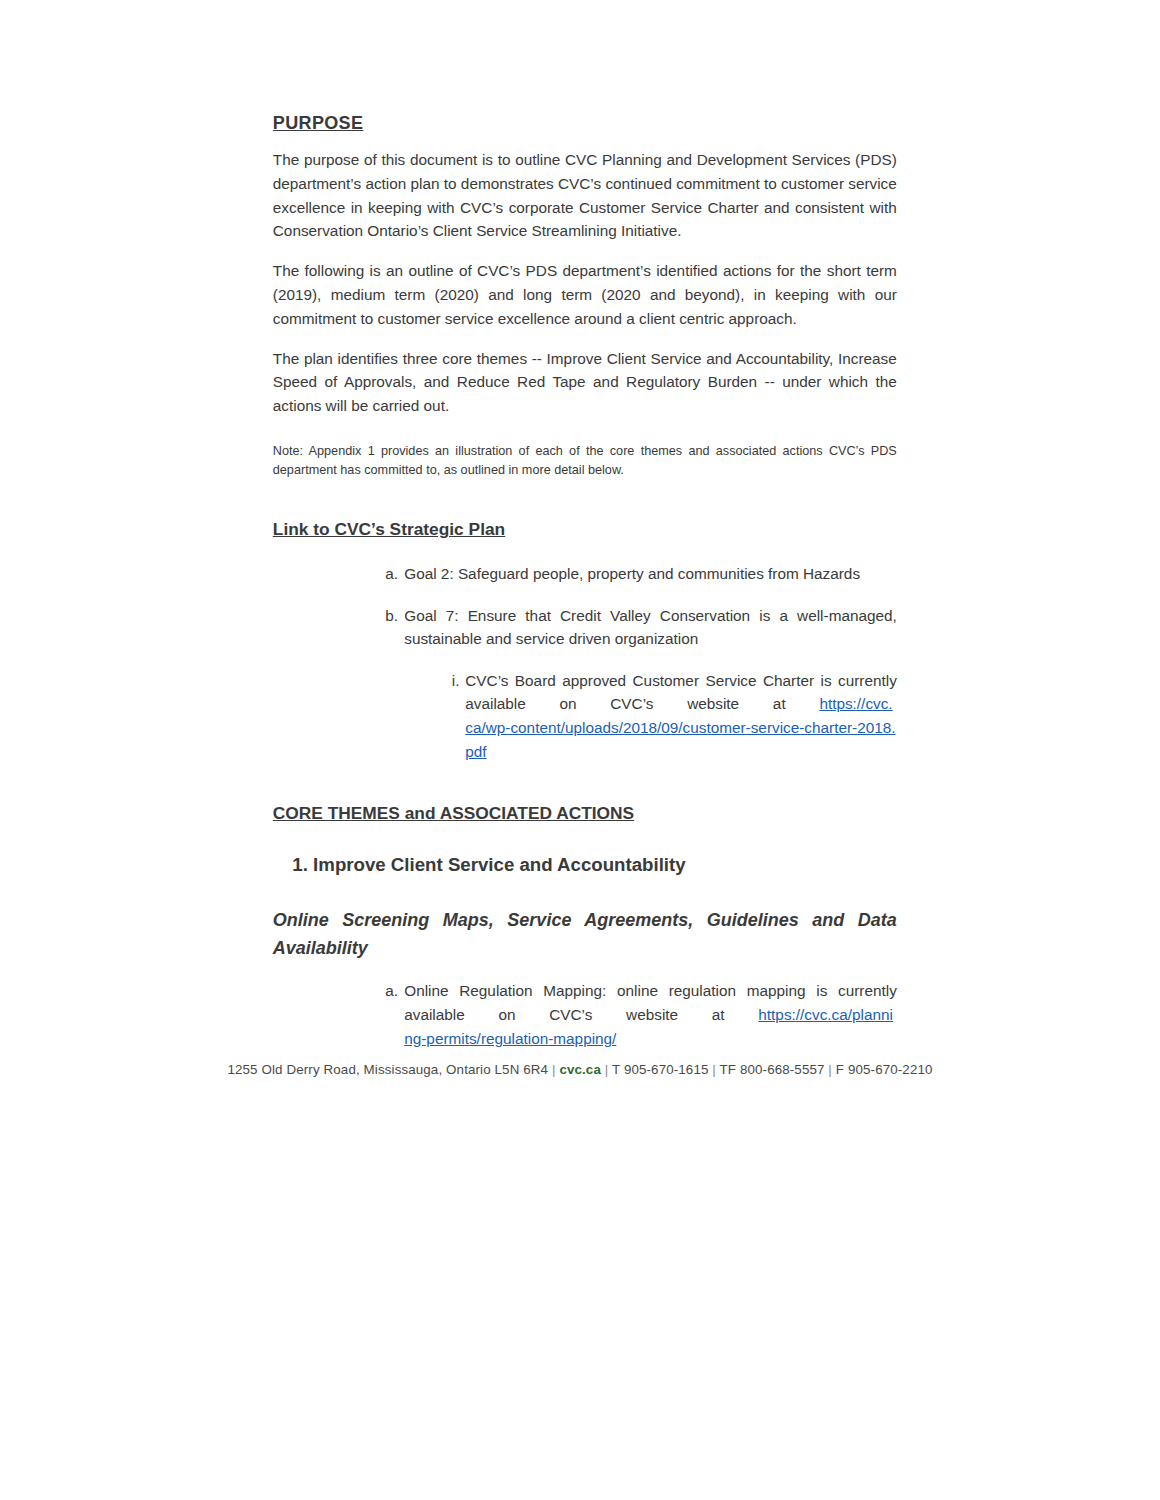PURPOSE
The purpose of this document is to outline CVC Planning and Development Services (PDS) department’s action plan to demonstrates CVC’s continued commitment to customer service excellence in keeping with CVC’s corporate Customer Service Charter and consistent with Conservation Ontario’s Client Service Streamlining Initiative.
The following is an outline of CVC’s PDS department’s identified actions for the short term (2019), medium term (2020) and long term (2020 and beyond), in keeping with our commitment to customer service excellence around a client centric approach.
The plan identifies three core themes -- Improve Client Service and Accountability, Increase Speed of Approvals, and Reduce Red Tape and Regulatory Burden -- under which the actions will be carried out.
Note: Appendix 1 provides an illustration of each of the core themes and associated actions CVC’s PDS department has committed to, as outlined in more detail below.
Link to CVC’s Strategic Plan
Goal 2: Safeguard people, property and communities from Hazards
Goal 7: Ensure that Credit Valley Conservation is a well-managed, sustainable and service driven organization
CVC’s Board approved Customer Service Charter is currently available on CVC’s website at https://cvc.ca/wp-content/uploads/2018/09/customer-service-charter-2018.pdf
CORE THEMES and ASSOCIATED ACTIONS
Improve Client Service and Accountability
Online Screening Maps, Service Agreements, Guidelines and Data Availability
Online Regulation Mapping: online regulation mapping is currently available on CVC’s website at https://cvc.ca/planning-permits/regulation-mapping/
1255 Old Derry Road, Mississauga, Ontario L5N 6R4 | cvc.ca | T 905-670-1615 | TF 800-668-5557 | F 905-670-2210